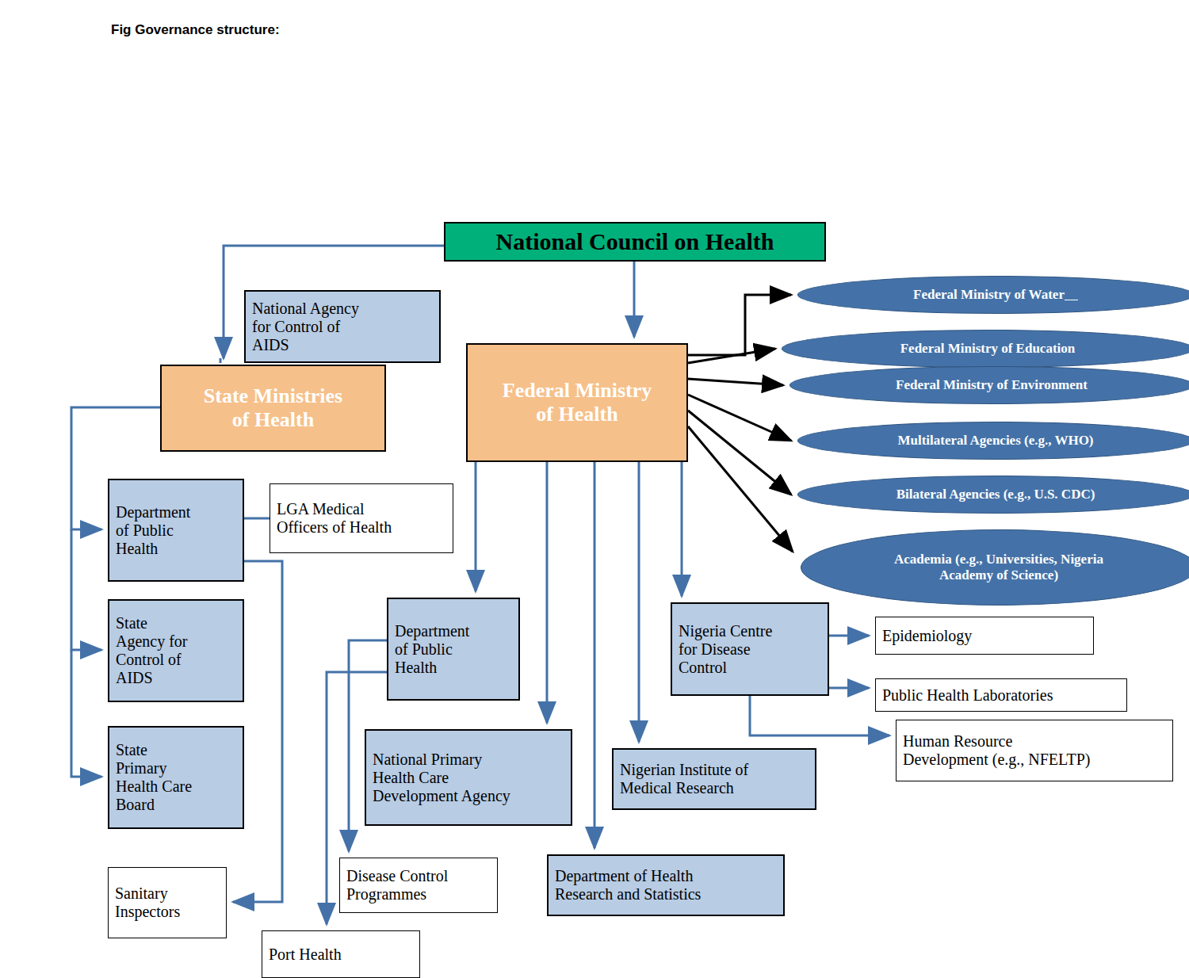Fig Governance structure:
National Council on Health
National Agency
for Control of
AIDS
State Ministries
of Health
Federal Ministry
of Health
Federal Ministry of Water
Federal Ministry of Education
Federal Ministry of Environment
Multilateral Agencies (e.g., WHO)
Bilateral Agencies (e.g., U.S. CDC)
Academia (e.g., Universities, Nigeria
Academy of Science)
Department
of Public
Health
LGA Medical
Officers of Health
State
Agency for
Control of
AIDS
State
Primary
Health Care
Board
Department
of Public
Health
National Primary
Health Care
Development Agency
Nigeria Centre
for Disease
Control
Epidemiology
Public Health Laboratories
Human Resource
Development (e.g., NFELTP)
Nigerian Institute of
Medical Research
Department of Health
Research and Statistics
Sanitary
Inspectors
Disease Control
Programmes
Port Health